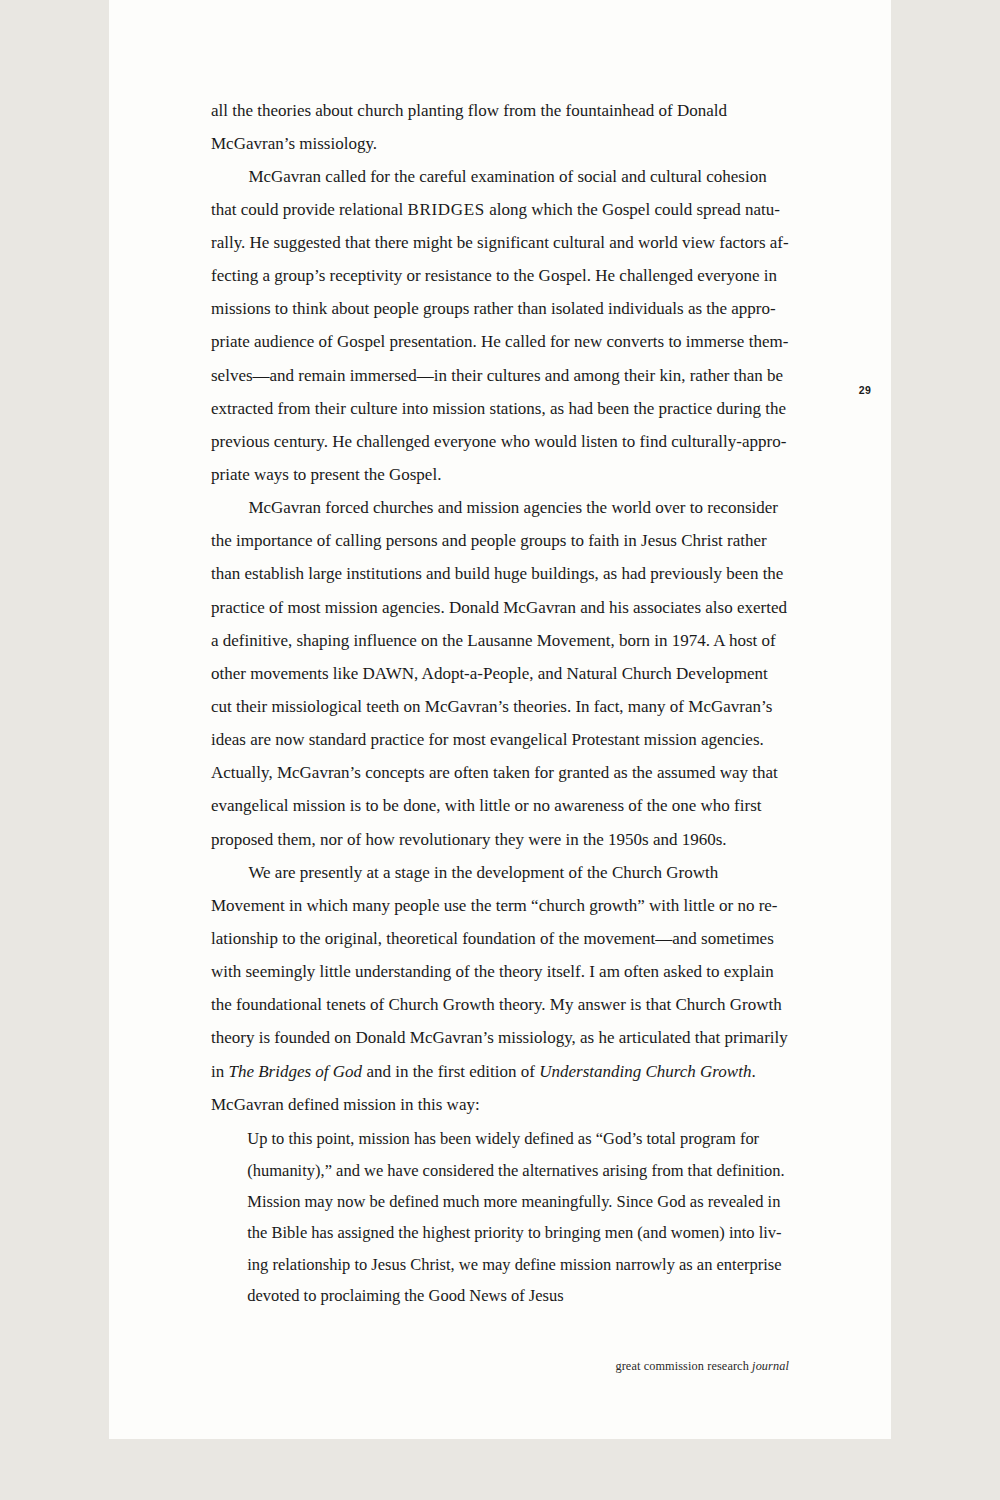29
all the theories about church planting flow from the fountainhead of Donald McGavran’s missiology.
McGavran called for the careful examination of social and cultural cohesion that could provide relational BRIDGES along which the Gospel could spread naturally. He suggested that there might be significant cultural and world view factors affecting a group’s receptivity or resistance to the Gospel. He challenged everyone in missions to think about people groups rather than isolated individuals as the appropriate audience of Gospel presentation. He called for new converts to immerse themselves—and remain immersed—in their cultures and among their kin, rather than be extracted from their culture into mission stations, as had been the practice during the previous century. He challenged everyone who would listen to find culturally-appropriate ways to present the Gospel.
McGavran forced churches and mission agencies the world over to reconsider the importance of calling persons and people groups to faith in Jesus Christ rather than establish large institutions and build huge buildings, as had previously been the practice of most mission agencies. Donald McGavran and his associates also exerted a definitive, shaping influence on the Lausanne Movement, born in 1974. A host of other movements like DAWN, Adopt-a-People, and Natural Church Development cut their missiological teeth on McGavran’s theories. In fact, many of McGavran’s ideas are now standard practice for most evangelical Protestant mission agencies. Actually, McGavran’s concepts are often taken for granted as the assumed way that evangelical mission is to be done, with little or no awareness of the one who first proposed them, nor of how revolutionary they were in the 1950s and 1960s.
We are presently at a stage in the development of the Church Growth Movement in which many people use the term “church growth” with little or no relationship to the original, theoretical foundation of the movement—and sometimes with seemingly little understanding of the theory itself. I am often asked to explain the foundational tenets of Church Growth theory. My answer is that Church Growth theory is founded on Donald McGavran’s missiology, as he articulated that primarily in The Bridges of God and in the first edition of Understanding Church Growth. McGavran defined mission in this way:
Up to this point, mission has been widely defined as “God’s total program for (humanity),” and we have considered the alternatives arising from that definition. Mission may now be defined much more meaningfully. Since God as revealed in the Bible has assigned the highest priority to bringing men (and women) into living relationship to Jesus Christ, we may define mission narrowly as an enterprise devoted to proclaiming the Good News of Jesus
great commission research journal